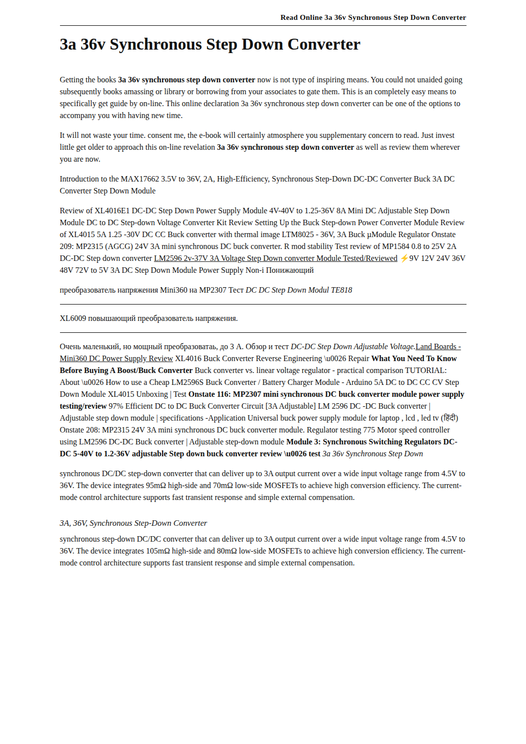Read Online 3a 36v Synchronous Step Down Converter
3a 36v Synchronous Step Down Converter
Getting the books 3a 36v synchronous step down converter now is not type of inspiring means. You could not unaided going subsequently books amassing or library or borrowing from your associates to gate them. This is an completely easy means to specifically get guide by on-line. This online declaration 3a 36v synchronous step down converter can be one of the options to accompany you with having new time.
It will not waste your time. consent me, the e-book will certainly atmosphere you supplementary concern to read. Just invest little get older to approach this on-line revelation 3a 36v synchronous step down converter as well as review them wherever you are now.
Introduction to the MAX17662 3.5V to 36V, 2A, High-Efficiency, Synchronous Step-Down DC-DC Converter Buck 3A DC Converter Step Down Module
Review of XL4016E1 DC-DC Step Down Power Supply Module 4V-40V to 1.25-36V 8A Mini DC Adjustable Step Down Module DC to DC Step-down Voltage Converter Kit Review Setting Up the Buck Step-down Power Converter Module Review of XL4015 5A 1.25 -30V DC CC Buck converter with thermal image LTM8025 - 36V, 3A Buck µModule Regulator Onstate 209: MP2315 (AGCG) 24V 3A mini synchronous DC buck converter. R mod stability Test review of MP1584 0.8 to 25V 2A DC-DC Step down converter LM2596 2v-37V 3A Voltage Step Down converter Module Tested/Reviewed ⚡9V 12V 24V 36V 48V 72V to 5V 3A DC Step Down Module Power Supply Non-i Понижающий
преобразователь напряжения Mini360 на MP2307 Тест DC DC Step Down Modul TE818
XL6009 повышающий преобразователь напряжения.
Очень маленький, но мощный преобразоватаь, до 3 А. Обзор и тест DC-DC Step Down Adjustable Voltage. Land Boards - Mini360 DC Power Supply Review XL4016 Buck Converter Reverse Engineering \u0026 Repair What You Need To Know Before Buying A Boost/Buck Converter Buck converter vs. linear voltage regulator - practical comparison TUTORIAL: About \u0026 How to use a Cheap LM2596S Buck Converter / Battery Charger Module - Arduino 5A DC to DC CC CV Step Down Module XL4015 Unboxing | Test Onstate 116: MP2307 mini synchronous DC buck converter module power supply testing/review 97% Efficient DC to DC Buck Converter Circuit [3A Adjustable] LM 2596 DC -DC Buck converter | Adjustable step down module | specifications -Application Universal buck power supply module for laptop , lcd , led tv (हिंदी) Onstate 208: MP2315 24V 3A mini synchronous DC buck converter module. Regulator testing 775 Motor speed controller using LM2596 DC-DC Buck converter | Adjustable step-down module Module 3: Synchronous Switching Regulators DC-DC 5-40V to 1.2-36V adjustable Step down buck converter review \u0026 test 3a 36v Synchronous Step Down
synchronous DC/DC step-down converter that can deliver up to 3A output current over a wide input voltage range from 4.5V to 36V. The device integrates 95mΩ high-side and 70mΩ low-side MOSFETs to achieve high conversion efficiency. The current-mode control architecture supports fast transient response and simple external compensation.
3A, 36V, Synchronous Step-Down Converter
synchronous step-down DC/DC converter that can deliver up to 3A output current over a wide input voltage range from 4.5V to 36V. The device integrates 105mΩ high-side and 80mΩ low-side MOSFETs to achieve high conversion efficiency. The current-mode control architecture supports fast transient response and simple external compensation.